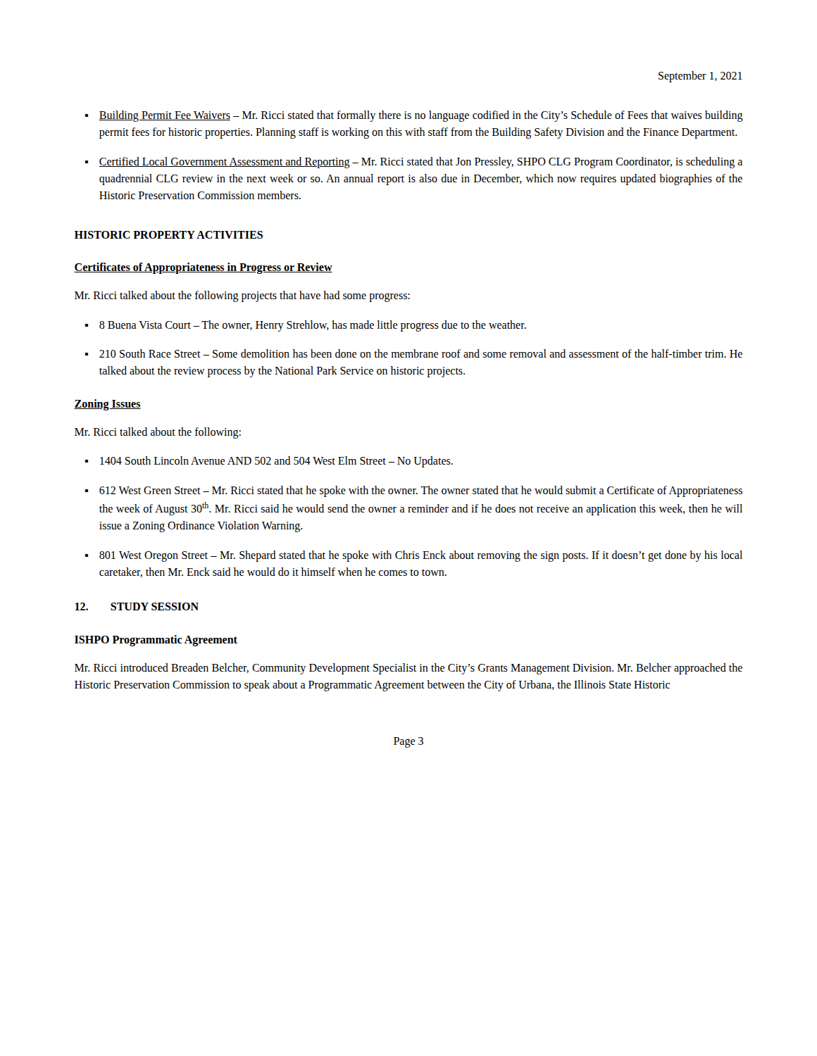September 1, 2021
Building Permit Fee Waivers – Mr. Ricci stated that formally there is no language codified in the City’s Schedule of Fees that waives building permit fees for historic properties. Planning staff is working on this with staff from the Building Safety Division and the Finance Department.
Certified Local Government Assessment and Reporting – Mr. Ricci stated that Jon Pressley, SHPO CLG Program Coordinator, is scheduling a quadrennial CLG review in the next week or so. An annual report is also due in December, which now requires updated biographies of the Historic Preservation Commission members.
HISTORIC PROPERTY ACTIVITIES
Certificates of Appropriateness in Progress or Review
Mr. Ricci talked about the following projects that have had some progress:
8 Buena Vista Court – The owner, Henry Strehlow, has made little progress due to the weather.
210 South Race Street – Some demolition has been done on the membrane roof and some removal and assessment of the half-timber trim. He talked about the review process by the National Park Service on historic projects.
Zoning Issues
Mr. Ricci talked about the following:
1404 South Lincoln Avenue AND 502 and 504 West Elm Street – No Updates.
612 West Green Street – Mr. Ricci stated that he spoke with the owner. The owner stated that he would submit a Certificate of Appropriateness the week of August 30th. Mr. Ricci said he would send the owner a reminder and if he does not receive an application this week, then he will issue a Zoning Ordinance Violation Warning.
801 West Oregon Street – Mr. Shepard stated that he spoke with Chris Enck about removing the sign posts. If it doesn’t get done by his local caretaker, then Mr. Enck said he would do it himself when he comes to town.
12. STUDY SESSION
ISHPO Programmatic Agreement
Mr. Ricci introduced Breaden Belcher, Community Development Specialist in the City’s Grants Management Division. Mr. Belcher approached the Historic Preservation Commission to speak about a Programmatic Agreement between the City of Urbana, the Illinois State Historic
Page 3